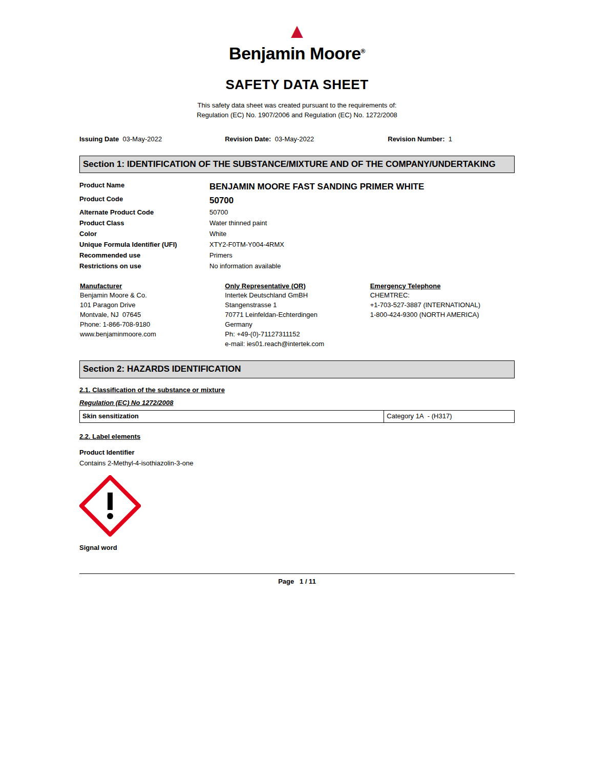▲
Benjamin Moore®
SAFETY DATA SHEET
This safety data sheet was created pursuant to the requirements of:
Regulation (EC) No. 1907/2006 and Regulation (EC) No. 1272/2008
Issuing Date 03-May-2022 Revision Date: 03-May-2022 Revision Number: 1
Section 1: IDENTIFICATION OF THE SUBSTANCE/MIXTURE AND OF THE COMPANY/UNDERTAKING
| Product Name | BENJAMIN MOORE FAST SANDING PRIMER WHITE |
| Product Code | 50700 |
| Alternate Product Code | 50700 |
| Product Class | Water thinned paint |
| Color | White |
| Unique Formula Identifier (UFI) | XTY2-F0TM-Y004-4RMX |
| Recommended use | Primers |
| Restrictions on use | No information available |
| Manufacturer Benjamin Moore & Co. 101 Paragon Drive Montvale, NJ 07645 Phone: 1-866-708-9180 www.benjaminmoore.com | Only Representative (OR) Intertek Deutschland GmBH Stangenstrasse 1 70771 Leinfeldan-Echterdingen Germany Ph: +49-(0)-71127311152 e-mail: ies01.reach@intertek.com | Emergency Telephone CHEMTREC: +1-703-527-3887 (INTERNATIONAL) 1-800-424-9300 (NORTH AMERICA) |
Section 2: HAZARDS IDENTIFICATION
2.1. Classification of the substance or mixture
Regulation (EC) No 1272/2008
| Skin sensitization | Category 1A - (H317) |
2.2. Label elements
Product Identifier
Contains 2-Methyl-4-isothiazolin-3-one
Signal word
Page 1 / 11